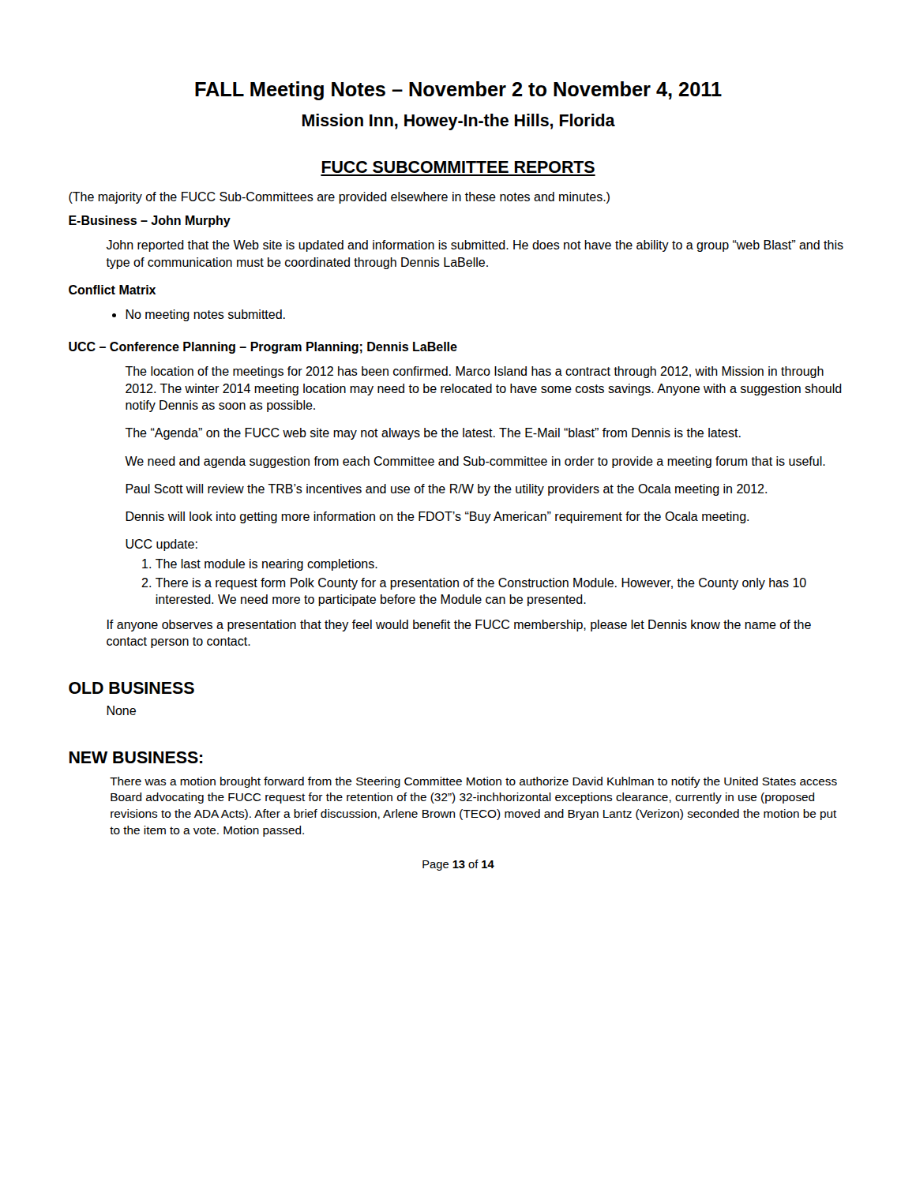FALL Meeting Notes – November 2 to November 4, 2011
Mission Inn, Howey-In-the Hills, Florida
FUCC SUBCOMMITTEE REPORTS
(The majority of the FUCC Sub-Committees are provided elsewhere in these notes and minutes.)
E-Business – John Murphy
John reported that the Web site is updated and information is submitted. He does not have the ability to a group “web Blast” and this type of communication must be coordinated through Dennis LaBelle.
Conflict Matrix
No meeting notes submitted.
UCC – Conference Planning – Program Planning; Dennis LaBelle
The location of the meetings for 2012 has been confirmed. Marco Island has a contract through 2012, with Mission in through 2012. The winter 2014 meeting location may need to be relocated to have some costs savings. Anyone with a suggestion should notify Dennis as soon as possible.
The “Agenda” on the FUCC web site may not always be the latest. The E-Mail “blast” from Dennis is the latest.
We need and agenda suggestion from each Committee and Sub-committee in order to provide a meeting forum that is useful.
Paul Scott will review the TRB’s incentives and use of the R/W by the utility providers at the Ocala meeting in 2012.
Dennis will look into getting more information on the FDOT’s “Buy American” requirement for the Ocala meeting.
UCC update:
The last module is nearing completions.
There is a request form Polk County for a presentation of the Construction Module. However, the County only has 10 interested. We need more to participate before the Module can be presented.
If anyone observes a presentation that they feel would benefit the FUCC membership, please let Dennis know the name of the contact person to contact.
OLD BUSINESS
None
NEW BUSINESS:
There was a motion brought forward from the Steering Committee Motion to authorize David Kuhlman to notify the United States access Board advocating the FUCC request for the retention of the (32”) 32-inchhorizontal exceptions clearance, currently in use (proposed revisions to the ADA Acts). After a brief discussion, Arlene Brown (TECO) moved and Bryan Lantz (Verizon) seconded the motion be put to the item to a vote. Motion passed.
Page 13 of 14